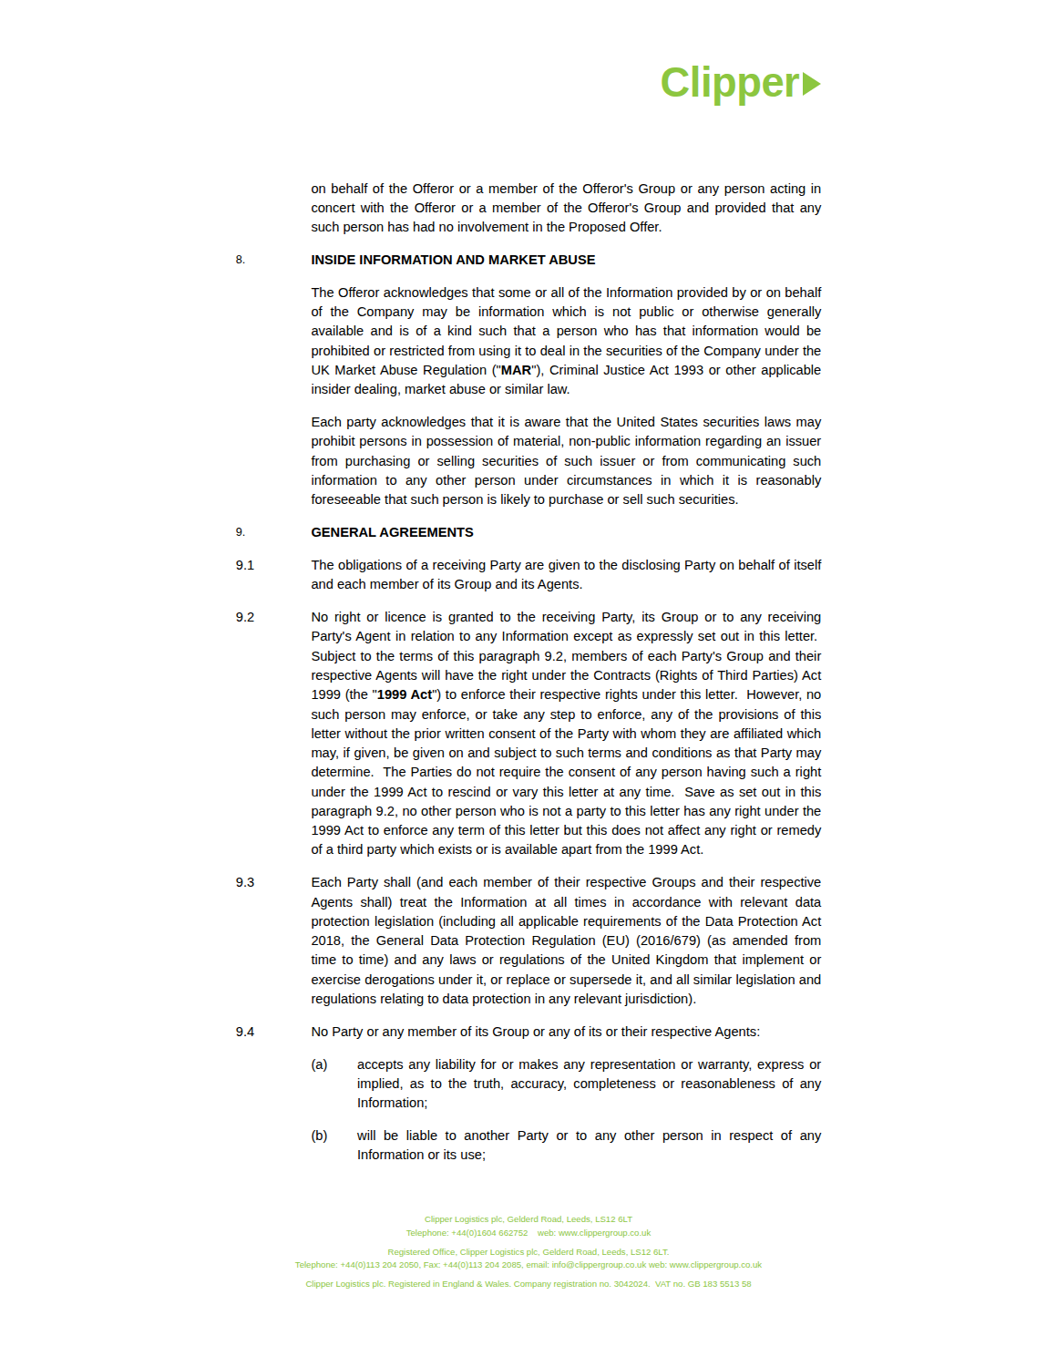Clipper
on behalf of the Offeror or a member of the Offeror's Group or any person acting in concert with the Offeror or a member of the Offeror's Group and provided that any such person has had no involvement in the Proposed Offer.
8.
Inside Information and Market Abuse
The Offeror acknowledges that some or all of the Information provided by or on behalf of the Company may be information which is not public or otherwise generally available and is of a kind such that a person who has that information would be prohibited or restricted from using it to deal in the securities of the Company under the UK Market Abuse Regulation ("MAR"), Criminal Justice Act 1993 or other applicable insider dealing, market abuse or similar law.
Each party acknowledges that it is aware that the United States securities laws may prohibit persons in possession of material, non-public information regarding an issuer from purchasing or selling securities of such issuer or from communicating such information to any other person under circumstances in which it is reasonably foreseeable that such person is likely to purchase or sell such securities.
9.
General Agreements
9.1
The obligations of a receiving Party are given to the disclosing Party on behalf of itself and each member of its Group and its Agents.
9.2
No right or licence is granted to the receiving Party, its Group or to any receiving Party's Agent in relation to any Information except as expressly set out in this letter. Subject to the terms of this paragraph 9.2, members of each Party's Group and their respective Agents will have the right under the Contracts (Rights of Third Parties) Act 1999 (the "1999 Act") to enforce their respective rights under this letter. However, no such person may enforce, or take any step to enforce, any of the provisions of this letter without the prior written consent of the Party with whom they are affiliated which may, if given, be given on and subject to such terms and conditions as that Party may determine. The Parties do not require the consent of any person having such a right under the 1999 Act to rescind or vary this letter at any time. Save as set out in this paragraph 9.2, no other person who is not a party to this letter has any right under the 1999 Act to enforce any term of this letter but this does not affect any right or remedy of a third party which exists or is available apart from the 1999 Act.
9.3
Each Party shall (and each member of their respective Groups and their respective Agents shall) treat the Information at all times in accordance with relevant data protection legislation (including all applicable requirements of the Data Protection Act 2018, the General Data Protection Regulation (EU) (2016/679) (as amended from time to time) and any laws or regulations of the United Kingdom that implement or exercise derogations under it, or replace or supersede it, and all similar legislation and regulations relating to data protection in any relevant jurisdiction).
9.4
No Party or any member of its Group or any of its or their respective Agents:
(a)
accepts any liability for or makes any representation or warranty, express or implied, as to the truth, accuracy, completeness or reasonableness of any Information;
(b)
will be liable to another Party or to any other person in respect of any Information or its use;
Clipper Logistics plc, Gelderd Road, Leeds, LS12 6LT
Telephone: +44(0)1604 662752 web: www.clippergroup.co.uk
Registered Office, Clipper Logistics plc, Gelderd Road, Leeds, LS12 6LT.
Telephone: +44(0)113 204 2050, Fax: +44(0)113 204 2085, email: info@clippergroup.co.uk web: www.clippergroup.co.uk
Clipper Logistics plc. Registered in England & Wales. Company registration no. 3042024. VAT no. GB 183 5513 58